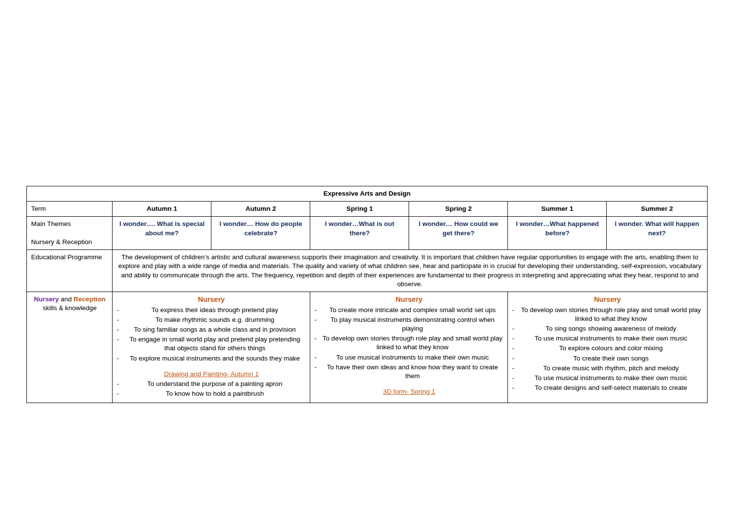| Expressive Arts and Design |
| Term | Autumn 1 | Autumn 2 | Spring 1 | Spring 2 | Summer 1 | Summer 2 |
| Main Themes Nursery & Reception | I wonder…. What is special about me? | I wonder… How do people celebrate? | I wonder…What is out there? | I wonder… How could we get there? | I wonder…What happened before? | I wonder. What will happen next? |
| Educational Programme | The development of children’s artistic and cultural awareness supports their imagination and creativity. It is important that children have regular opportunities to engage with the arts, enabling them to explore and play with a wide range of media and materials. The quality and variety of what children see, hear and participate in is crucial for developing their understanding, self-expression, vocabulary and ability to communicate through the arts. The frequency, repetition and depth of their experiences are fundamental to their progress in interpreting and appreciating what they hear, respond to and observe. |
| Nursery and Reception skills & knowledge | Nursery To express their ideas through pretend play To make rhythmic sounds e.g. drumming To sing familiar songs as a whole class and in provision To engage in small world play and pretend play pretending that objects stand for others things To explore musical instruments and the sounds they make Drawing and Painting- Autumn 1 To understand the purpose of a painting apron To know how to hold a paintbrush | Nursery To create more intricate and complex small world set ups To play musical instruments demonstrating control when playing To develop own stories through role play and small world play linked to what they know To use musical instruments to make their own music To have their own ideas and know how they want to create them 3D form- Spring 1 | Nursery To develop own stories through role play and small world play linked to what they know To sing songs showing awareness of melody To use musical instruments to make their own music To explore colours and color mixing To create their own songs To create music with rhythm, pitch and melody To use musical instruments to make their own music To create designs and self-select materials to create |